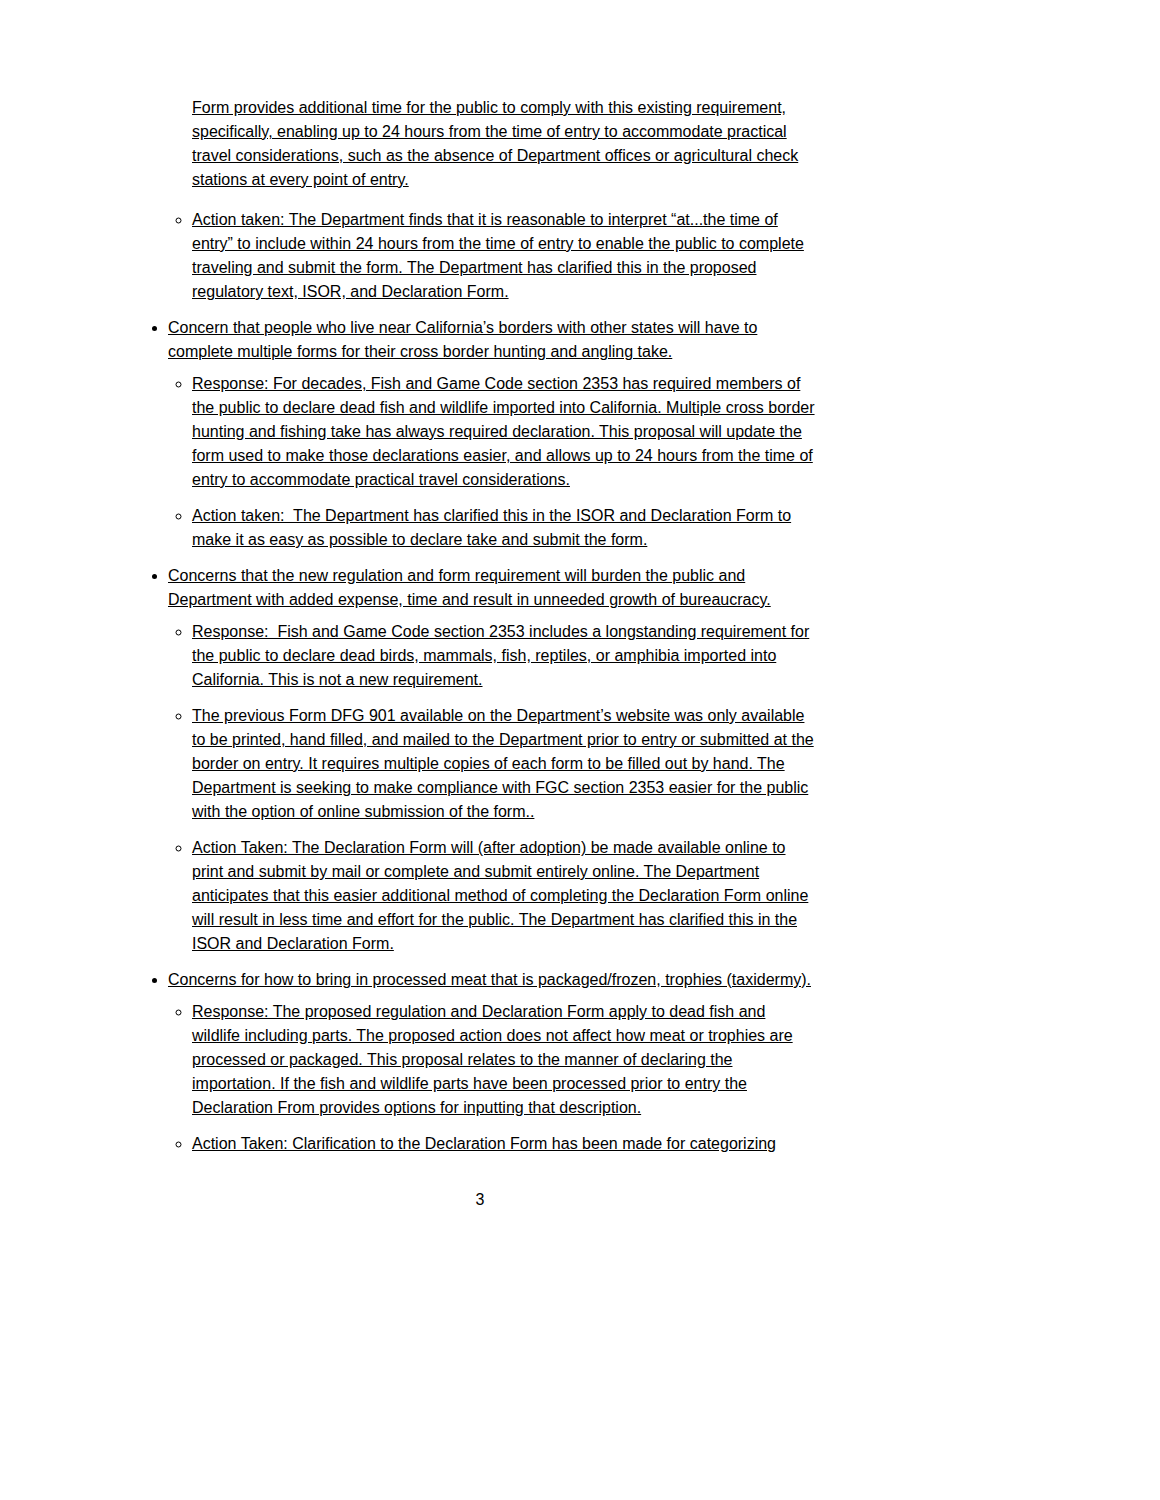Form provides additional time for the public to comply with this existing requirement, specifically, enabling up to 24 hours from the time of entry to accommodate practical travel considerations, such as the absence of Department offices or agricultural check stations at every point of entry.
Action taken: The Department finds that it is reasonable to interpret “at...the time of entry” to include within 24 hours from the time of entry to enable the public to complete traveling and submit the form. The Department has clarified this in the proposed regulatory text, ISOR, and Declaration Form.
Concern that people who live near California’s borders with other states will have to complete multiple forms for their cross border hunting and angling take.
Response: For decades, Fish and Game Code section 2353 has required members of the public to declare dead fish and wildlife imported into California. Multiple cross border hunting and fishing take has always required declaration. This proposal will update the form used to make those declarations easier, and allows up to 24 hours from the time of entry to accommodate practical travel considerations.
Action taken: The Department has clarified this in the ISOR and Declaration Form to make it as easy as possible to declare take and submit the form.
Concerns that the new regulation and form requirement will burden the public and Department with added expense, time and result in unneeded growth of bureaucracy.
Response: Fish and Game Code section 2353 includes a longstanding requirement for the public to declare dead birds, mammals, fish, reptiles, or amphibia imported into California. This is not a new requirement.
The previous Form DFG 901 available on the Department’s website was only available to be printed, hand filled, and mailed to the Department prior to entry or submitted at the border on entry. It requires multiple copies of each form to be filled out by hand. The Department is seeking to make compliance with FGC section 2353 easier for the public with the option of online submission of the form..
Action Taken: The Declaration Form will (after adoption) be made available online to print and submit by mail or complete and submit entirely online. The Department anticipates that this easier additional method of completing the Declaration Form online will result in less time and effort for the public. The Department has clarified this in the ISOR and Declaration Form.
Concerns for how to bring in processed meat that is packaged/frozen, trophies (taxidermy).
Response: The proposed regulation and Declaration Form apply to dead fish and wildlife including parts. The proposed action does not affect how meat or trophies are processed or packaged. This proposal relates to the manner of declaring the importation. If the fish and wildlife parts have been processed prior to entry the Declaration From provides options for inputting that description.
Action Taken: Clarification to the Declaration Form has been made for categorizing
3